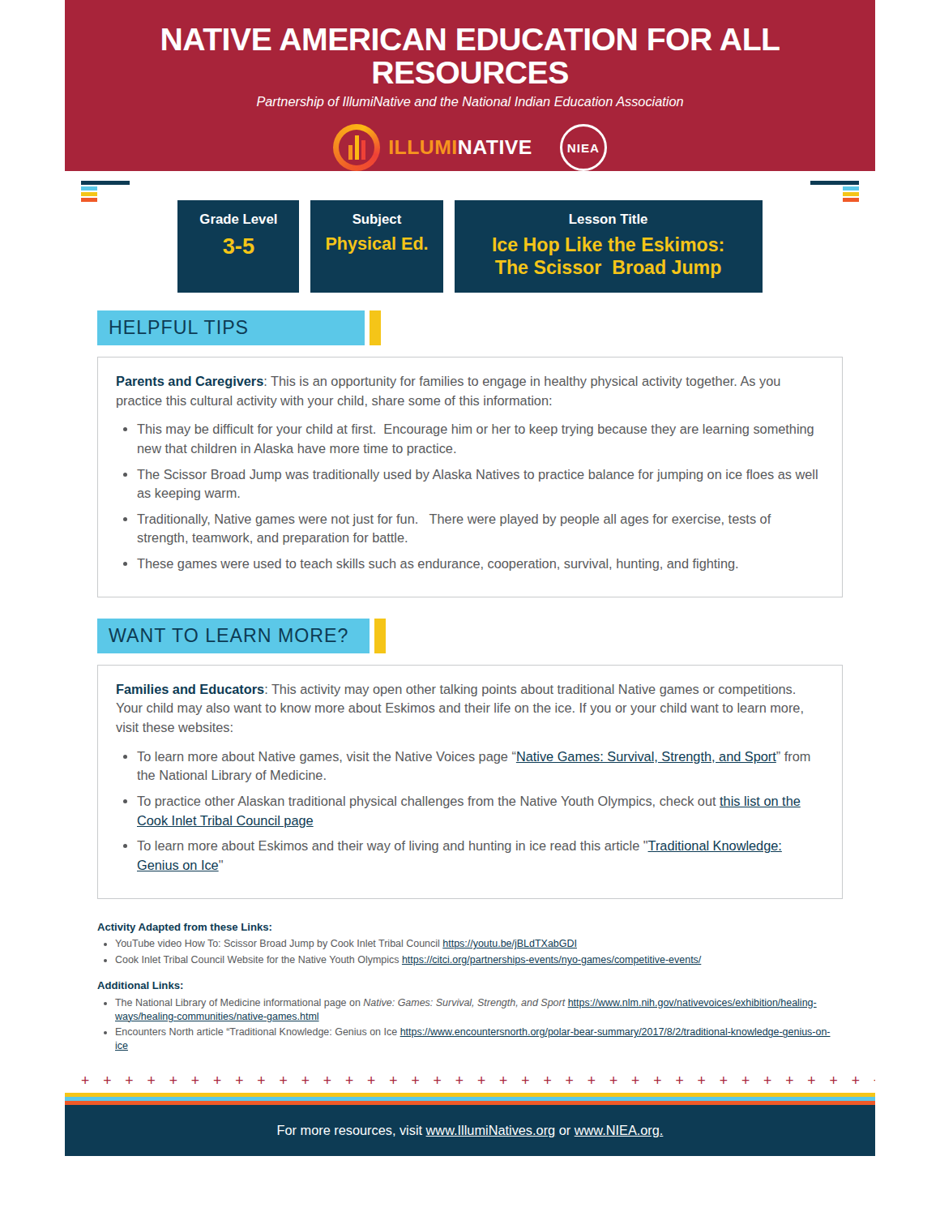NATIVE AMERICAN EDUCATION FOR ALL RESOURCES
Partnership of IllumiNative and the National Indian Education Association
ILLUMINATIVE
NIEA
Grade Level
3-5
Subject
Physical Ed.
Lesson Title
Ice Hop Like the Eskimos:
The Scissor Broad Jump
HELPFUL TIPS
Parents and Caregivers: This is an opportunity for families to engage in healthy physical activity together. As you practice this cultural activity with your child, share some of this information:
This may be difficult for your child at first. Encourage him or her to keep trying because they are learning something new that children in Alaska have more time to practice.
The Scissor Broad Jump was traditionally used by Alaska Natives to practice balance for jumping on ice floes as well as keeping warm.
Traditionally, Native games were not just for fun. There were played by people all ages for exercise, tests of strength, teamwork, and preparation for battle.
These games were used to teach skills such as endurance, cooperation, survival, hunting, and fighting.
WANT TO LEARN MORE?
Families and Educators: This activity may open other talking points about traditional Native games or competitions. Your child may also want to know more about Eskimos and their life on the ice. If you or your child want to learn more, visit these websites:
To learn more about Native games, visit the Native Voices page “Native Games: Survival, Strength, and Sport” from the National Library of Medicine.
To practice other Alaskan traditional physical challenges from the Native Youth Olympics, check out this list on the Cook Inlet Tribal Council page
To learn more about Eskimos and their way of living and hunting in ice read this article "Traditional Knowledge: Genius on Ice"
Activity Adapted from these Links:
YouTube video How To: Scissor Broad Jump by Cook Inlet Tribal Council https://youtu.be/jBLdTXabGDI
Cook Inlet Tribal Council Website for the Native Youth Olympics https://citci.org/partnerships-events/nyo-games/competitive-events/
Additional Links:
The National Library of Medicine informational page on Native: Games: Survival, Strength, and Sport https://www.nlm.nih.gov/nativevoices/exhibition/healing-ways/healing-communities/native-games.html
Encounters North article “Traditional Knowledge: Genius on Ice https://www.encountersnorth.org/polar-bear-summary/2017/8/2/traditional-knowledge-genius-on-ice
+ + + + + + + + + + + + + + + + + + + + + + + + + + + + + + + + + + + + + + + + + + + + + + + +
For more resources, visit www.IllumiNatives.org or www.NIEA.org.